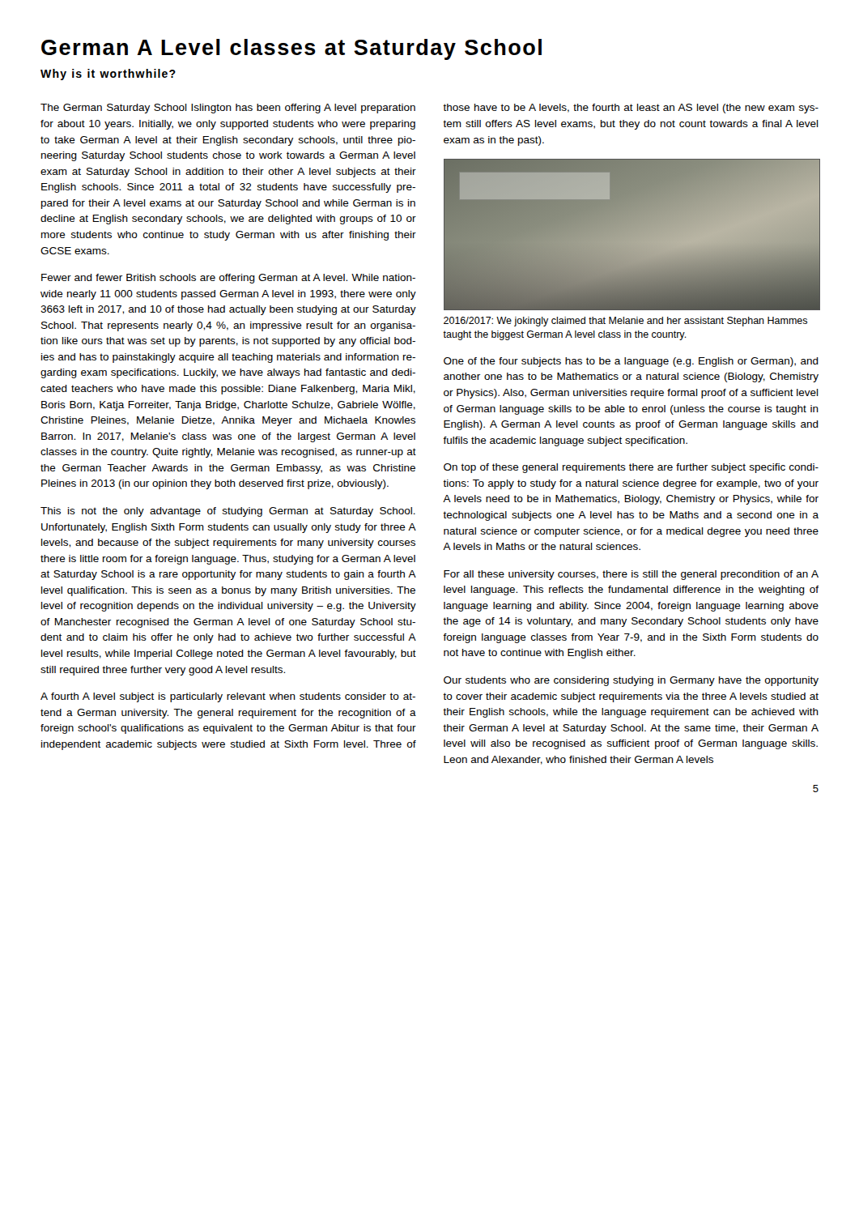German A Level classes at Saturday School
Why is it worthwhile?
The German Saturday School Islington has been offering A level preparation for about 10 years. Initially, we only supported students who were preparing to take German A level at their English secondary schools, until three pioneering Saturday School students chose to work towards a German A level exam at Saturday School in addition to their other A level subjects at their English schools. Since 2011 a total of 32 students have successfully prepared for their A level exams at our Saturday School and while German is in decline at English secondary schools, we are delighted with groups of 10 or more students who continue to study German with us after finishing their GCSE exams.
Fewer and fewer British schools are offering German at A level. While nationwide nearly 11 000 students passed German A level in 1993, there were only 3663 left in 2017, and 10 of those had actually been studying at our Saturday School. That represents nearly 0,4 %, an impressive result for an organisation like ours that was set up by parents, is not supported by any official bodies and has to painstakingly acquire all teaching materials and information regarding exam specifications. Luckily, we have always had fantastic and dedicated teachers who have made this possible: Diane Falkenberg, Maria Mikl, Boris Born, Katja Forreiter, Tanja Bridge, Charlotte Schulze, Gabriele Wölfle, Christine Pleines, Melanie Dietze, Annika Meyer and Michaela Knowles Barron. In 2017, Melanie's class was one of the largest German A level classes in the country. Quite rightly, Melanie was recognised, as runner-up at the German Teacher Awards in the German Embassy, as was Christine Pleines in 2013 (in our opinion they both deserved first prize, obviously).
This is not the only advantage of studying German at Saturday School. Unfortunately, English Sixth Form students can usually only study for three A levels, and because of the subject requirements for many university courses there is little room for a foreign language. Thus, studying for a German A level at Saturday School is a rare opportunity for many students to gain a fourth A level qualification. This is seen as a bonus by many British universities. The level of recognition depends on the individual university – e.g. the University of Manchester recognised the German A level of one Saturday School student and to claim his offer he only had to achieve two further successful A level results, while Imperial College noted the German A level favourably, but still required three further very good A level results.
A fourth A level subject is particularly relevant when students consider to attend a German university. The general requirement for the recognition of a foreign school's qualifications as equivalent to the German Abitur is that four independent academic subjects were studied at Sixth Form level. Three of those have to be A levels, the fourth at least an AS level (the new exam system still offers AS level exams, but they do not count towards a final A level exam as in the past).
2016/2017: We jokingly claimed that Melanie and her assistant Stephan Hammes taught the biggest German A level class in the country.
One of the four subjects has to be a language (e.g. English or German), and another one has to be Mathematics or a natural science (Biology, Chemistry or Physics). Also, German universities require formal proof of a sufficient level of German language skills to be able to enrol (unless the course is taught in English). A German A level counts as proof of German language skills and fulfils the academic language subject specification.
On top of these general requirements there are further subject specific conditions: To apply to study for a natural science degree for example, two of your A levels need to be in Mathematics, Biology, Chemistry or Physics, while for technological subjects one A level has to be Maths and a second one in a natural science or computer science, or for a medical degree you need three A levels in Maths or the natural sciences.
For all these university courses, there is still the general precondition of an A level language. This reflects the fundamental difference in the weighting of language learning and ability. Since 2004, foreign language learning above the age of 14 is voluntary, and many Secondary School students only have foreign language classes from Year 7-9, and in the Sixth Form students do not have to continue with English either.
Our students who are considering studying in Germany have the opportunity to cover their academic subject requirements via the three A levels studied at their English schools, while the language requirement can be achieved with their German A level at Saturday School. At the same time, their German A level will also be recognised as sufficient proof of German language skills. Leon and Alexander, who finished their German A levels
5